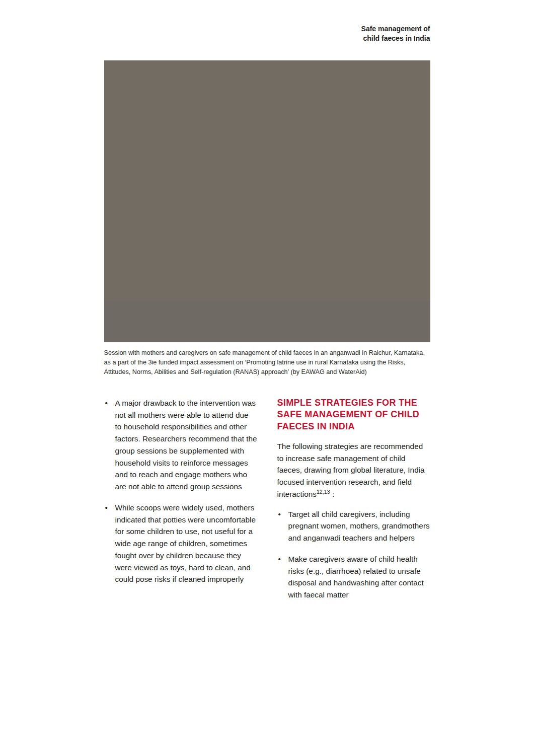Safe management of
child faeces in India
Session with mothers and caregivers on safe management of child faeces in an anganwadi in Raichur, Karnataka, as a part of the 3ie funded impact assessment on ‘Promoting latrine use in rural Karnataka using the Risks, Attitudes, Norms, Abilities and Self-regulation (RANAS) approach’ (by EAWAG and WaterAid)
A major drawback to the intervention was not all mothers were able to attend due to household responsibilities and other factors. Researchers recommend that the group sessions be supplemented with household visits to reinforce messages and to reach and engage mothers who are not able to attend group sessions
While scoops were widely used, mothers indicated that potties were uncomfortable for some children to use, not useful for a wide age range of children, sometimes fought over by children because they were viewed as toys, hard to clean, and could pose risks if cleaned improperly
Simple strategies for the safe management of child faeces in India
The following strategies are recommended to increase safe management of child faeces, drawing from global literature, India focused intervention research, and field interactions12,13 :
Target all child caregivers, including pregnant women, mothers, grandmothers and anganwadi teachers and helpers
Make caregivers aware of child health risks (e.g., diarrhoea) related to unsafe disposal and handwashing after contact with faecal matter